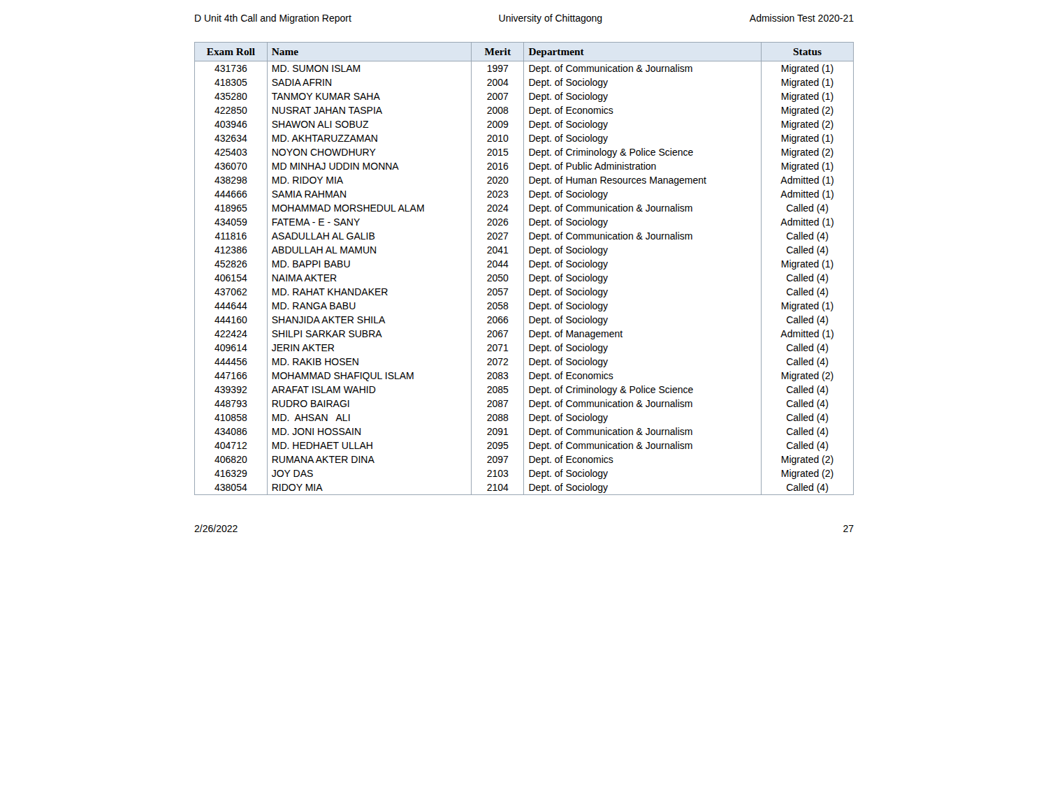D Unit 4th Call and Migration Report
University of Chittagong
Admission Test 2020-21
| Exam Roll | Name | Merit | Department | Status |
| --- | --- | --- | --- | --- |
| 431736 | MD. SUMON ISLAM | 1997 | Dept. of Communication & Journalism | Migrated (1) |
| 418305 | SADIA AFRIN | 2004 | Dept. of Sociology | Migrated (1) |
| 435280 | TANMOY KUMAR SAHA | 2007 | Dept. of Sociology | Migrated (1) |
| 422850 | NUSRAT JAHAN TASPIA | 2008 | Dept. of Economics | Migrated (2) |
| 403946 | SHAWON ALI SOBUZ | 2009 | Dept. of Sociology | Migrated (2) |
| 432634 | MD. AKHTARUZZAMAN | 2010 | Dept. of Sociology | Migrated (1) |
| 425403 | NOYON CHOWDHURY | 2015 | Dept. of Criminology & Police Science | Migrated (2) |
| 436070 | MD MINHAJ UDDIN MONNA | 2016 | Dept. of Public Administration | Migrated (1) |
| 438298 | MD. RIDOY MIA | 2020 | Dept. of Human Resources Management | Admitted (1) |
| 444666 | SAMIA RAHMAN | 2023 | Dept. of Sociology | Admitted (1) |
| 418965 | MOHAMMAD MORSHEDUL ALAM | 2024 | Dept. of Communication & Journalism | Called (4) |
| 434059 | FATEMA - E - SANY | 2026 | Dept. of Sociology | Admitted (1) |
| 411816 | ASADULLAH AL GALIB | 2027 | Dept. of Communication & Journalism | Called (4) |
| 412386 | ABDULLAH AL MAMUN | 2041 | Dept. of Sociology | Called (4) |
| 452826 | MD. BAPPI BABU | 2044 | Dept. of Sociology | Migrated (1) |
| 406154 | NAIMA AKTER | 2050 | Dept. of Sociology | Called (4) |
| 437062 | MD. RAHAT KHANDAKER | 2057 | Dept. of Sociology | Called (4) |
| 444644 | MD. RANGA BABU | 2058 | Dept. of Sociology | Migrated (1) |
| 444160 | SHANJIDA AKTER SHILA | 2066 | Dept. of Sociology | Called (4) |
| 422424 | SHILPI SARKAR SUBRA | 2067 | Dept. of Management | Admitted (1) |
| 409614 | JERIN AKTER | 2071 | Dept. of Sociology | Called (4) |
| 444456 | MD. RAKIB HOSEN | 2072 | Dept. of Sociology | Called (4) |
| 447166 | MOHAMMAD SHAFIQUL ISLAM | 2083 | Dept. of Economics | Migrated (2) |
| 439392 | ARAFAT ISLAM WAHID | 2085 | Dept. of Criminology & Police Science | Called (4) |
| 448793 | RUDRO BAIRAGI | 2087 | Dept. of Communication & Journalism | Called (4) |
| 410858 | MD. AHSAN ALI | 2088 | Dept. of Sociology | Called (4) |
| 434086 | MD. JONI HOSSAIN | 2091 | Dept. of Communication & Journalism | Called (4) |
| 404712 | MD. HEDHAET ULLAH | 2095 | Dept. of Communication & Journalism | Called (4) |
| 406820 | RUMANA AKTER DINA | 2097 | Dept. of Economics | Migrated (2) |
| 416329 | JOY DAS | 2103 | Dept. of Sociology | Migrated (2) |
| 438054 | RIDOY MIA | 2104 | Dept. of Sociology | Called (4) |
2/26/2022
27